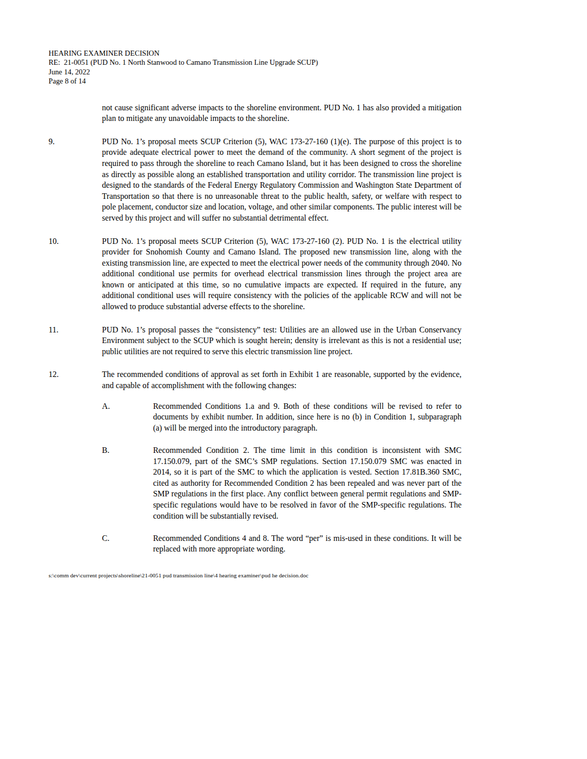HEARING EXAMINER DECISION
RE: 21-0051 (PUD No. 1 North Stanwood to Camano Transmission Line Upgrade SCUP)
June 14, 2022
Page 8 of 14
not cause significant adverse impacts to the shoreline environment. PUD No. 1 has also provided a mitigation plan to mitigate any unavoidable impacts to the shoreline.
9. PUD No. 1’s proposal meets SCUP Criterion (5), WAC 173-27-160 (1)(e). The purpose of this project is to provide adequate electrical power to meet the demand of the community. A short segment of the project is required to pass through the shoreline to reach Camano Island, but it has been designed to cross the shoreline as directly as possible along an established transportation and utility corridor. The transmission line project is designed to the standards of the Federal Energy Regulatory Commission and Washington State Department of Transportation so that there is no unreasonable threat to the public health, safety, or welfare with respect to pole placement, conductor size and location, voltage, and other similar components. The public interest will be served by this project and will suffer no substantial detrimental effect.
10. PUD No. 1’s proposal meets SCUP Criterion (5), WAC 173-27-160 (2). PUD No. 1 is the electrical utility provider for Snohomish County and Camano Island. The proposed new transmission line, along with the existing transmission line, are expected to meet the electrical power needs of the community through 2040. No additional conditional use permits for overhead electrical transmission lines through the project area are known or anticipated at this time, so no cumulative impacts are expected. If required in the future, any additional conditional uses will require consistency with the policies of the applicable RCW and will not be allowed to produce substantial adverse effects to the shoreline.
11. PUD No. 1’s proposal passes the “consistency” test: Utilities are an allowed use in the Urban Conservancy Environment subject to the SCUP which is sought herein; density is irrelevant as this is not a residential use; public utilities are not required to serve this electric transmission line project.
12. The recommended conditions of approval as set forth in Exhibit 1 are reasonable, supported by the evidence, and capable of accomplishment with the following changes:
A. Recommended Conditions 1.a and 9. Both of these conditions will be revised to refer to documents by exhibit number. In addition, since here is no (b) in Condition 1, subparagraph (a) will be merged into the introductory paragraph.
B. Recommended Condition 2. The time limit in this condition is inconsistent with SMC 17.150.079, part of the SMC’s SMP regulations. Section 17.150.079 SMC was enacted in 2014, so it is part of the SMC to which the application is vested. Section 17.81B.360 SMC, cited as authority for Recommended Condition 2 has been repealed and was never part of the SMP regulations in the first place. Any conflict between general permit regulations and SMP-specific regulations would have to be resolved in favor of the SMP-specific regulations. The condition will be substantially revised.
C. Recommended Conditions 4 and 8. The word “per” is mis-used in these conditions. It will be replaced with more appropriate wording.
s:\comm dev\current projects\shoreline\21-0051 pud transmission line\4 hearing examiner\pud he decision.doc